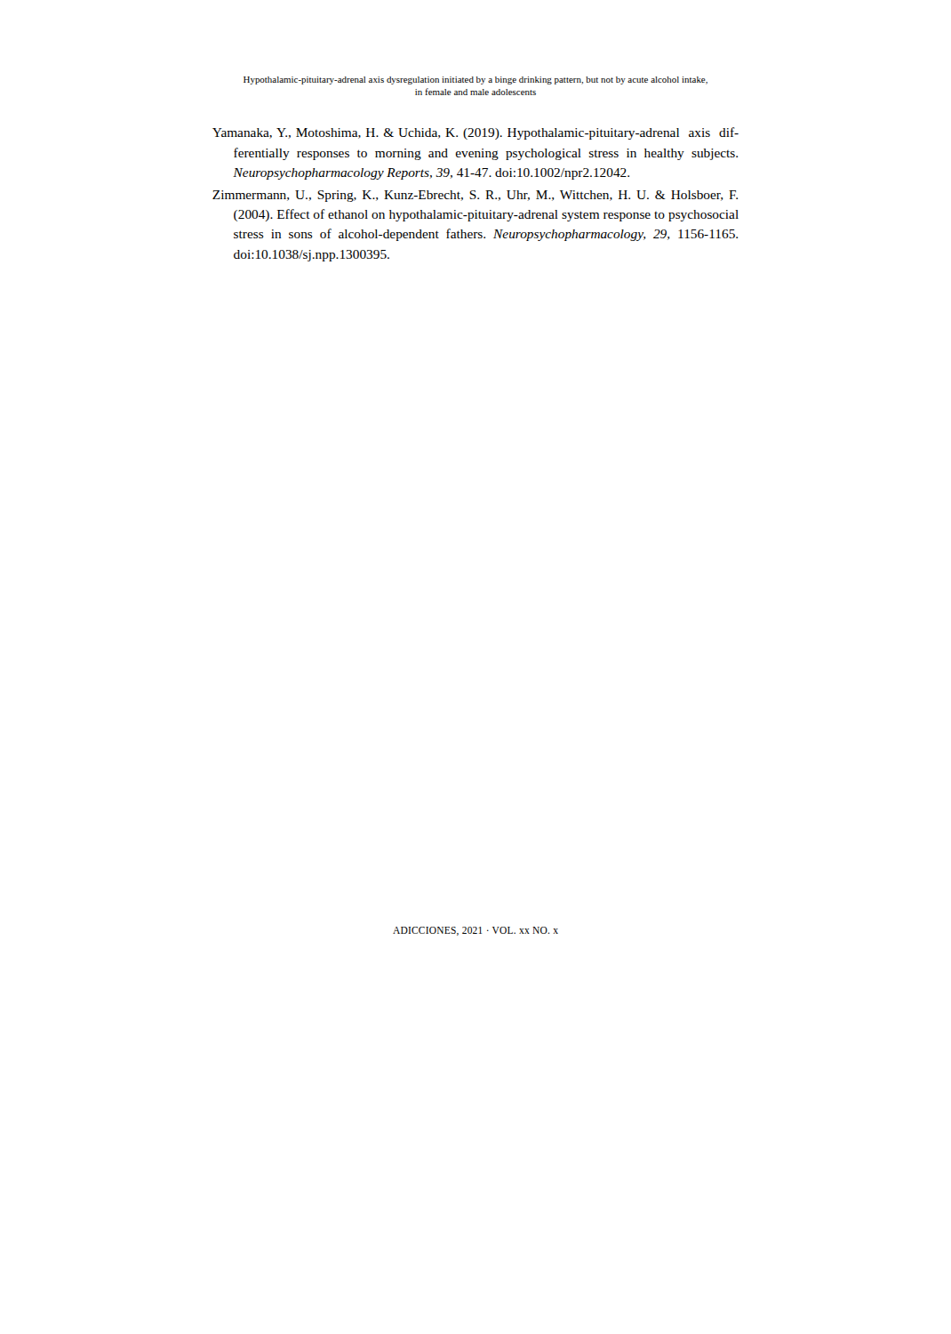Hypothalamic-pituitary-adrenal axis dysregulation initiated by a binge drinking pattern, but not by acute alcohol intake, in female and male adolescents
Yamanaka, Y., Motoshima, H. & Uchida, K. (2019). Hypothalamic-pituitary-adrenal axis differentially responses to morning and evening psychological stress in healthy subjects. Neuropsychopharmacology Reports, 39, 41-47. doi:10.1002/npr2.12042.
Zimmermann, U., Spring, K., Kunz-Ebrecht, S. R., Uhr, M., Wittchen, H. U. & Holsboer, F. (2004). Effect of ethanol on hypothalamic-pituitary-adrenal system response to psychosocial stress in sons of alcohol-dependent fathers. Neuropsychopharmacology, 29, 1156-1165. doi:10.1038/sj.npp.1300395.
ADICCIONES, 2021 · VOL. xx NO. x